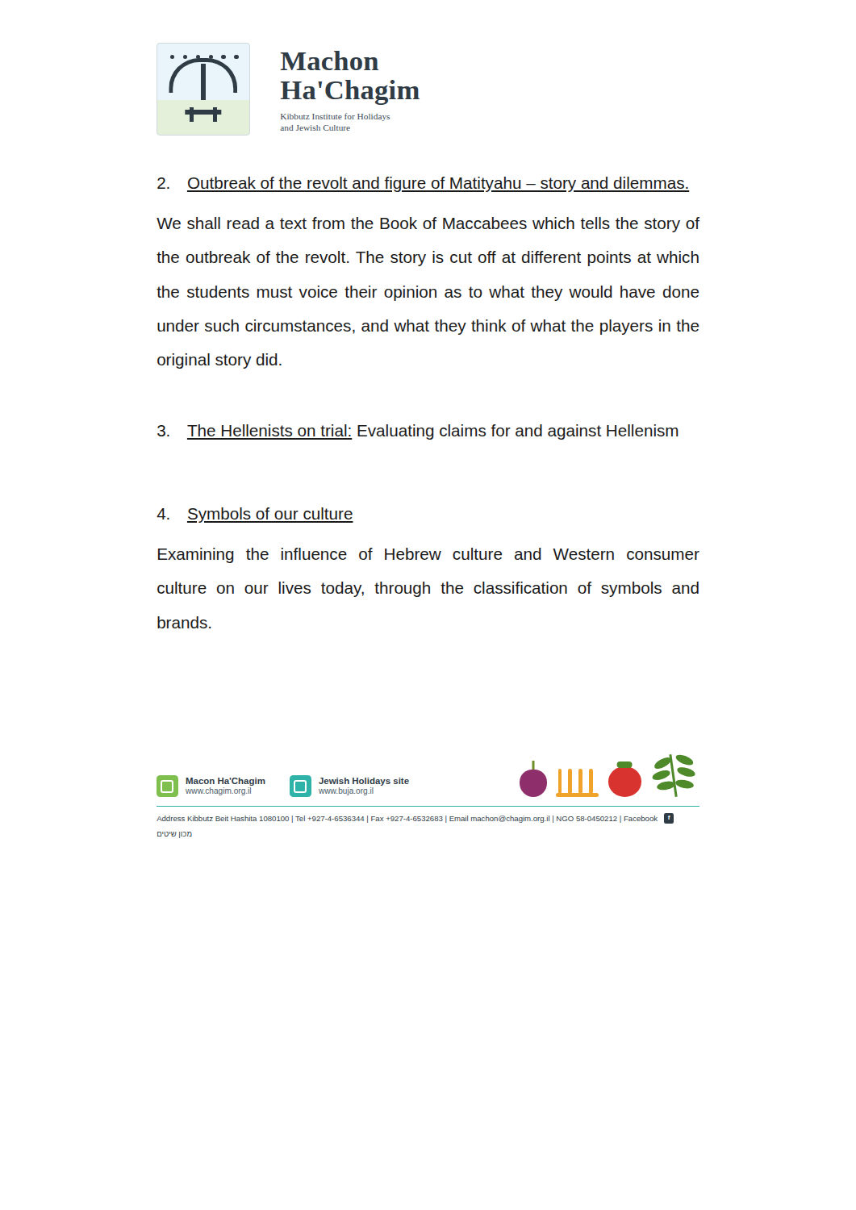Machon
Ha'Chagim
Kibbutz Institute for Holidays
and Jewish Culture
2.
Outbreak of the revolt and figure of Matityahu – story and dilemmas.
We shall read a text from the Book of Maccabees which tells the story of the outbreak of the revolt. The story is cut off at different points at which the students must voice their opinion as to what they would have done under such circumstances, and what they think of what the players in the original story did.
3.
The Hellenists on trial: Evaluating claims for and against Hellenism
4.
Symbols of our culture
Examining the influence of Hebrew culture and Western consumer culture on our lives today, through the classification of symbols and brands.
Macon Ha'Chagim www.chagim.org.il
Jewish Holidays site www.buja.org.il
Address Kibbutz Beit Hashita 1080100 | Tel +927-4-6536344 | Fax +927-4-6532683 | Email machon@chagim.org.il | NGO 58-0450212 | Facebook f מכון שיטים